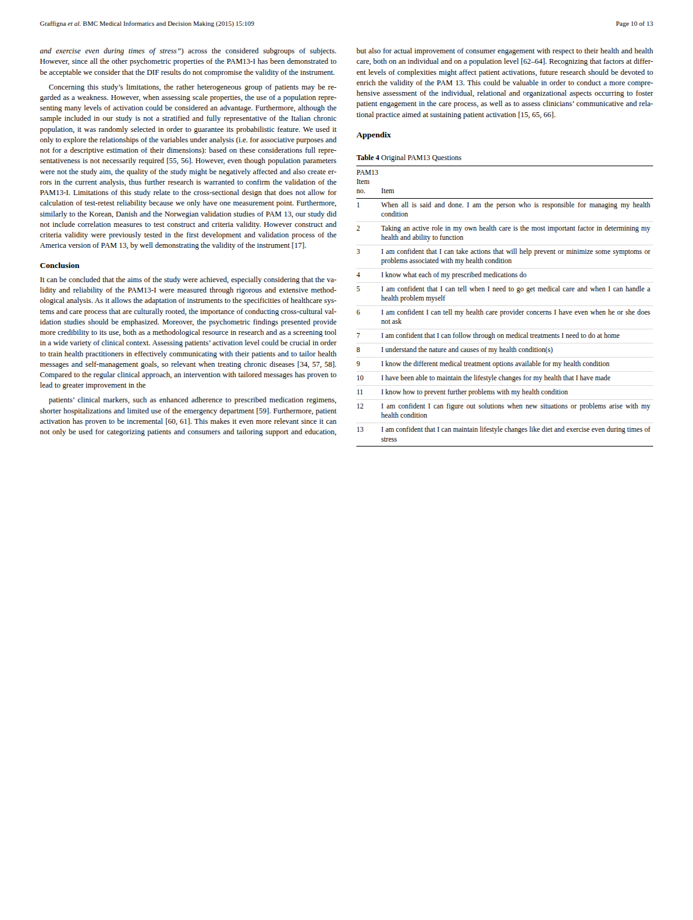Graffigna et al. BMC Medical Informatics and Decision Making (2015) 15:109 Page 10 of 13
and exercise even during times of stress”) across the considered subgroups of subjects. However, since all the other psychometric properties of the PAM13-I has been demonstrated to be acceptable we consider that the DIF results do not compromise the validity of the instrument.
Concerning this study’s limitations, the rather heterogeneous group of patients may be regarded as a weakness. However, when assessing scale properties, the use of a population representing many levels of activation could be considered an advantage. Furthermore, although the sample included in our study is not a stratified and fully representative of the Italian chronic population, it was randomly selected in order to guarantee its probabilistic feature. We used it only to explore the relationships of the variables under analysis (i.e. for associative purposes and not for a descriptive estimation of their dimensions): based on these considerations full representativeness is not necessarily required [55, 56]. However, even though population parameters were not the study aim, the quality of the study might be negatively affected and also create errors in the current analysis, thus further research is warranted to confirm the validation of the PAM13-I. Limitations of this study relate to the cross-sectional design that does not allow for calculation of test-retest reliability because we only have one measurement point. Furthermore, similarly to the Korean, Danish and the Norwegian validation studies of PAM 13, our study did not include correlation measures to test construct and criteria validity. However construct and criteria validity were previously tested in the first development and validation process of the America version of PAM 13, by well demonstrating the validity of the instrument [17].
Conclusion
It can be concluded that the aims of the study were achieved, especially considering that the validity and reliability of the PAM13-I were measured through rigorous and extensive methodological analysis. As it allows the adaptation of instruments to the specificities of healthcare systems and care process that are culturally rooted, the importance of conducting cross-cultural validation studies should be emphasized. Moreover, the psychometric findings presented provide more credibility to its use, both as a methodological resource in research and as a screening tool in a wide variety of clinical context. Assessing patients’ activation level could be crucial in order to train health practitioners in effectively communicating with their patients and to tailor health messages and self-management goals, so relevant when treating chronic diseases [34, 57, 58]. Compared to the regular clinical approach, an intervention with tailored messages has proven to lead to greater improvement in the
patients’ clinical markers, such as enhanced adherence to prescribed medication regimens, shorter hospitalizations and limited use of the emergency department [59]. Furthermore, patient activation has proven to be incremental [60, 61]. This makes it even more relevant since it can not only be used for categorizing patients and consumers and tailoring support and education, but also for actual improvement of consumer engagement with respect to their health and health care, both on an individual and on a population level [62–64]. Recognizing that factors at different levels of complexities might affect patient activations, future research should be devoted to enrich the validity of the PAM 13. This could be valuable in order to conduct a more comprehensive assessment of the individual, relational and organizational aspects occurring to foster patient engagement in the care process, as well as to assess clinicians’ communicative and relational practice aimed at sustaining patient activation [15, 65, 66].
Appendix
Table 4 Original PAM13 Questions
| PAM13 Item no. | Item |
| --- | --- |
| 1 | When all is said and done. I am the person who is responsible for managing my health condition |
| 2 | Taking an active role in my own health care is the most important factor in determining my health and ability to function |
| 3 | I am confident that I can take actions that will help prevent or minimize some symptoms or problems associated with my health condition |
| 4 | I know what each of my prescribed medications do |
| 5 | I am confident that I can tell when I need to go get medical care and when I can handle a health problem myself |
| 6 | I am confident I can tell my health care provider concerns I have even when he or she does not ask |
| 7 | I am confident that I can follow through on medical treatments I need to do at home |
| 8 | I understand the nature and causes of my health condition(s) |
| 9 | I know the different medical treatment options available for my health condition |
| 10 | I have been able to maintain the lifestyle changes for my health that I have made |
| 11 | I know how to prevent further problems with my health condition |
| 12 | I am confident I can figure out solutions when new situations or problems arise with my health condition |
| 13 | I am confident that I can maintain lifestyle changes like diet and exercise even during times of stress |